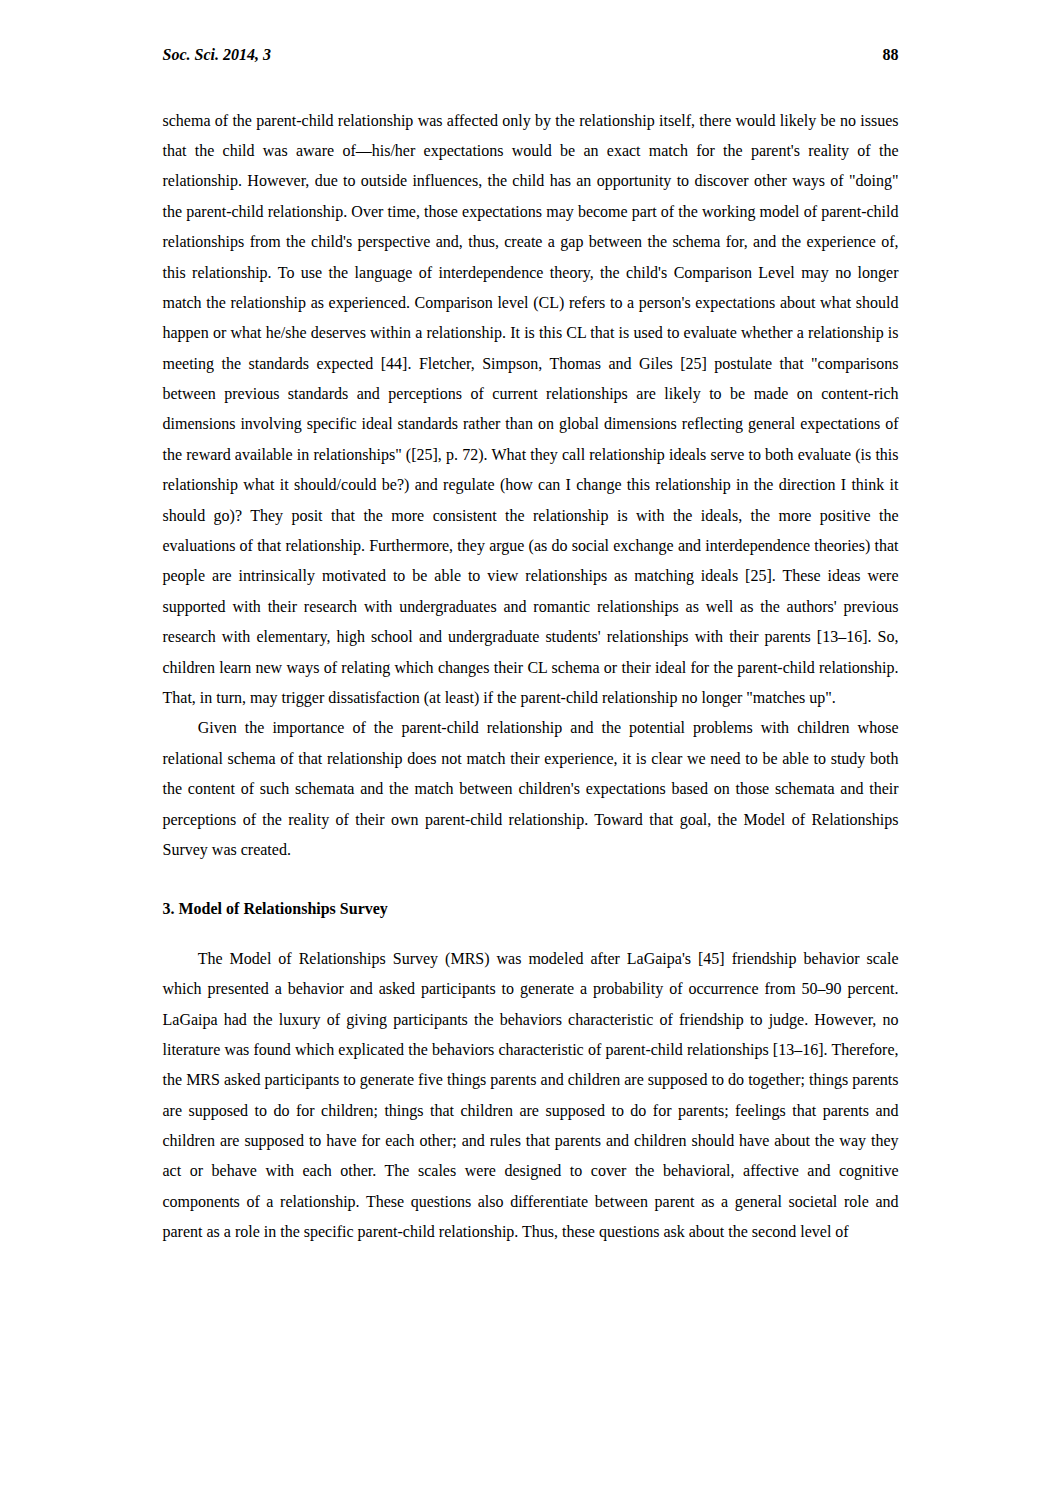Soc. Sci. 2014, 3 88
schema of the parent-child relationship was affected only by the relationship itself, there would likely be no issues that the child was aware of—his/her expectations would be an exact match for the parent's reality of the relationship. However, due to outside influences, the child has an opportunity to discover other ways of "doing" the parent-child relationship. Over time, those expectations may become part of the working model of parent-child relationships from the child's perspective and, thus, create a gap between the schema for, and the experience of, this relationship. To use the language of interdependence theory, the child's Comparison Level may no longer match the relationship as experienced. Comparison level (CL) refers to a person's expectations about what should happen or what he/she deserves within a relationship. It is this CL that is used to evaluate whether a relationship is meeting the standards expected [44]. Fletcher, Simpson, Thomas and Giles [25] postulate that "comparisons between previous standards and perceptions of current relationships are likely to be made on content-rich dimensions involving specific ideal standards rather than on global dimensions reflecting general expectations of the reward available in relationships" ([25], p. 72). What they call relationship ideals serve to both evaluate (is this relationship what it should/could be?) and regulate (how can I change this relationship in the direction I think it should go)? They posit that the more consistent the relationship is with the ideals, the more positive the evaluations of that relationship. Furthermore, they argue (as do social exchange and interdependence theories) that people are intrinsically motivated to be able to view relationships as matching ideals [25]. These ideas were supported with their research with undergraduates and romantic relationships as well as the authors' previous research with elementary, high school and undergraduate students' relationships with their parents [13–16]. So, children learn new ways of relating which changes their CL schema or their ideal for the parent-child relationship. That, in turn, may trigger dissatisfaction (at least) if the parent-child relationship no longer "matches up".
Given the importance of the parent-child relationship and the potential problems with children whose relational schema of that relationship does not match their experience, it is clear we need to be able to study both the content of such schemata and the match between children's expectations based on those schemata and their perceptions of the reality of their own parent-child relationship. Toward that goal, the Model of Relationships Survey was created.
3. Model of Relationships Survey
The Model of Relationships Survey (MRS) was modeled after LaGaipa's [45] friendship behavior scale which presented a behavior and asked participants to generate a probability of occurrence from 50–90 percent. LaGaipa had the luxury of giving participants the behaviors characteristic of friendship to judge. However, no literature was found which explicated the behaviors characteristic of parent-child relationships [13–16]. Therefore, the MRS asked participants to generate five things parents and children are supposed to do together; things parents are supposed to do for children; things that children are supposed to do for parents; feelings that parents and children are supposed to have for each other; and rules that parents and children should have about the way they act or behave with each other. The scales were designed to cover the behavioral, affective and cognitive components of a relationship. These questions also differentiate between parent as a general societal role and parent as a role in the specific parent-child relationship. Thus, these questions ask about the second level of